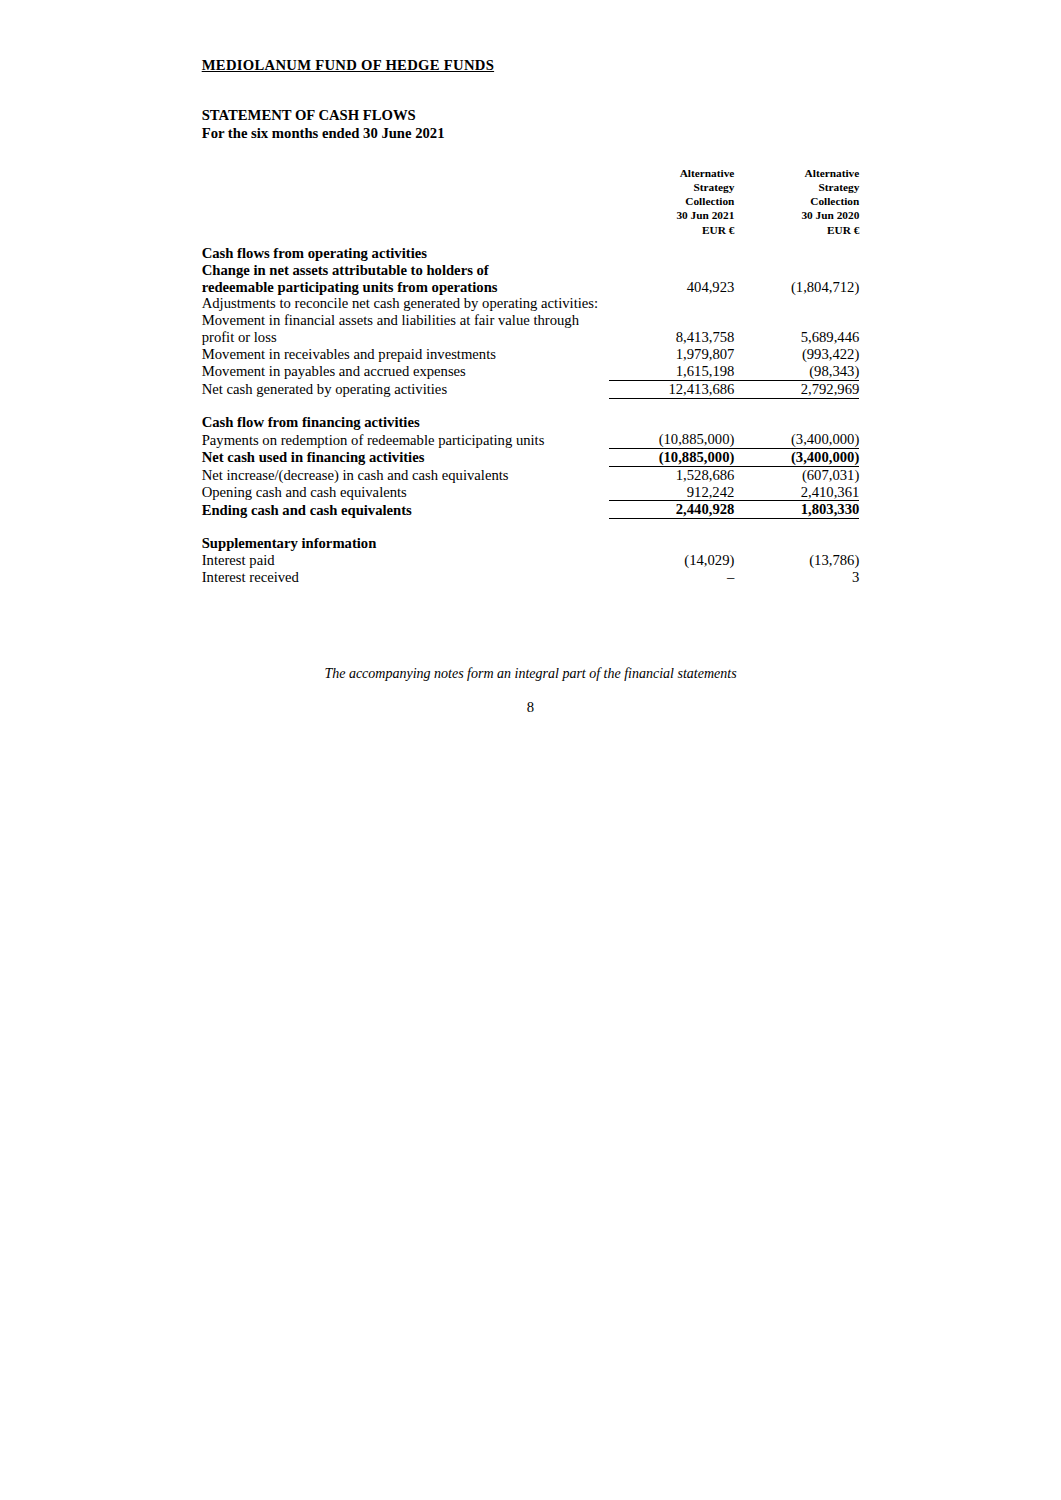MEDIOLANUM FUND OF HEDGE FUNDS
STATEMENT OF CASH FLOWS For the six months ended 30 June 2021
| | Alternative Strategy Collection 30 Jun 2021 EUR € | Alternative Strategy Collection 30 Jun 2020 EUR € |
| --- | --- | --- |
| Cash flows from operating activities | | |
| Change in net assets attributable to holders of | | |
| redeemable participating units from operations | 404,923 | (1,804,712) |
| Adjustments to reconcile net cash generated by operating activities: | | |
| Movement in financial assets and liabilities at fair value through profit or loss | 8,413,758 | 5,689,446 |
| Movement in receivables and prepaid investments | 1,979,807 | (993,422) |
| Movement in payables and accrued expenses | 1,615,198 | (98,343) |
| Net cash generated by operating activities | 12,413,686 | 2,792,969 |
| Cash flow from financing activities | | |
| Payments on redemption of redeemable participating units | (10,885,000) | (3,400,000) |
| Net cash used in financing activities | (10,885,000) | (3,400,000) |
| Net increase/(decrease) in cash and cash equivalents | 1,528,686 | (607,031) |
| Opening cash and cash equivalents | 912,242 | 2,410,361 |
| Ending cash and cash equivalents | 2,440,928 | 1,803,330 |
| Supplementary information | | |
| Interest paid | (14,029) | (13,786) |
| Interest received | – | 3 |
The accompanying notes form an integral part of the financial statements
8